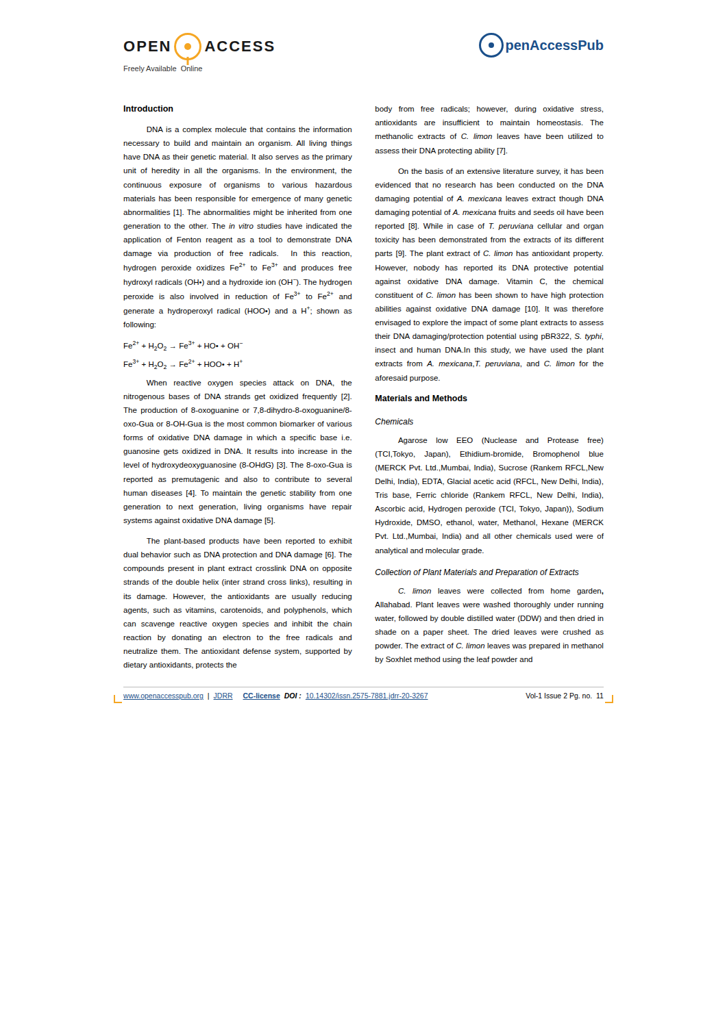OPEN ACCESS
Freely Available Online
pen Access Pub
Introduction
DNA is a complex molecule that contains the information necessary to build and maintain an organism. All living things have DNA as their genetic material. It also serves as the primary unit of heredity in all the organisms. In the environment, the continuous exposure of organisms to various hazardous materials has been responsible for emergence of many genetic abnormalities [1]. The abnormalities might be inherited from one generation to the other. The in vitro studies have indicated the application of Fenton reagent as a tool to demonstrate DNA damage via production of free radicals. In this reaction, hydrogen peroxide oxidizes Fe2+ to Fe3+ and produces free hydroxyl radicals (OH•) and a hydroxide ion (OH−). The hydrogen peroxide is also involved in reduction of Fe3+ to Fe2+ and generate a hydroperoxyl radical (HOO•) and a H+; shown as following:
Fe2+ + H2O2 → Fe3+ + HO• + OH−
Fe3+ + H2O2 → Fe2+ + HOO• + H+
When reactive oxygen species attack on DNA, the nitrogenous bases of DNA strands get oxidized frequently [2]. The production of 8-oxoguanine or 7,8-dihydro-8-oxoguanine/8-oxo-Gua or 8-OH-Gua is the most common biomarker of various forms of oxidative DNA damage in which a specific base i.e. guanosine gets oxidized in DNA. It results into increase in the level of hydroxydeoxyguanosine (8-OHdG) [3]. The 8-oxo-Gua is reported as premutagenic and also to contribute to several human diseases [4]. To maintain the genetic stability from one generation to next generation, living organisms have repair systems against oxidative DNA damage [5].
The plant-based products have been reported to exhibit dual behavior such as DNA protection and DNA damage [6]. The compounds present in plant extract crosslink DNA on opposite strands of the double helix (inter strand cross links), resulting in its damage. However, the antioxidants are usually reducing agents, such as vitamins, carotenoids, and polyphenols, which can scavenge reactive oxygen species and inhibit the chain reaction by donating an electron to the free radicals and neutralize them. The antioxidant defense system, supported by dietary antioxidants, protects the
body from free radicals; however, during oxidative stress, antioxidants are insufficient to maintain homeostasis. The methanolic extracts of C. limon leaves have been utilized to assess their DNA protecting ability [7].
On the basis of an extensive literature survey, it has been evidenced that no research has been conducted on the DNA damaging potential of A. mexicana leaves extract though DNA damaging potential of A. mexicana fruits and seeds oil have been reported [8]. While in case of T. peruviana cellular and organ toxicity has been demonstrated from the extracts of its different parts [9]. The plant extract of C. limon has antioxidant property. However, nobody has reported its DNA protective potential against oxidative DNA damage. Vitamin C, the chemical constituent of C. limon has been shown to have high protection abilities against oxidative DNA damage [10]. It was therefore envisaged to explore the impact of some plant extracts to assess their DNA damaging/protection potential using pBR322, S. typhi, insect and human DNA.In this study, we have used the plant extracts from A. mexicana,T. peruviana, and C. limon for the aforesaid purpose.
Materials and Methods
Chemicals
Agarose low EEO (Nuclease and Protease free) (TCI,Tokyo, Japan), Ethidium-bromide, Bromophenol blue (MERCK Pvt. Ltd.,Mumbai, India), Sucrose (Rankem RFCL,New Delhi, India), EDTA, Glacial acetic acid (RFCL, New Delhi, India), Tris base, Ferric chloride (Rankem RFCL, New Delhi, India), Ascorbic acid, Hydrogen peroxide (TCI, Tokyo, Japan)), Sodium Hydroxide, DMSO, ethanol, water, Methanol, Hexane (MERCK Pvt. Ltd.,Mumbai, India) and all other chemicals used were of analytical and molecular grade.
Collection of Plant Materials and Preparation of Extracts
C. limon leaves were collected from home garden, Allahabad. Plant leaves were washed thoroughly under running water, followed by double distilled water (DDW) and then dried in shade on a paper sheet. The dried leaves were crushed as powder. The extract of C. limon leaves was prepared in methanol by Soxhlet method using the leaf powder and
www.openaccesspub.org | JDRR CC-license DOI : 10.14302/issn.2575-7881.jdrr-20-3267
Vol-1 Issue 2 Pg. no. 11